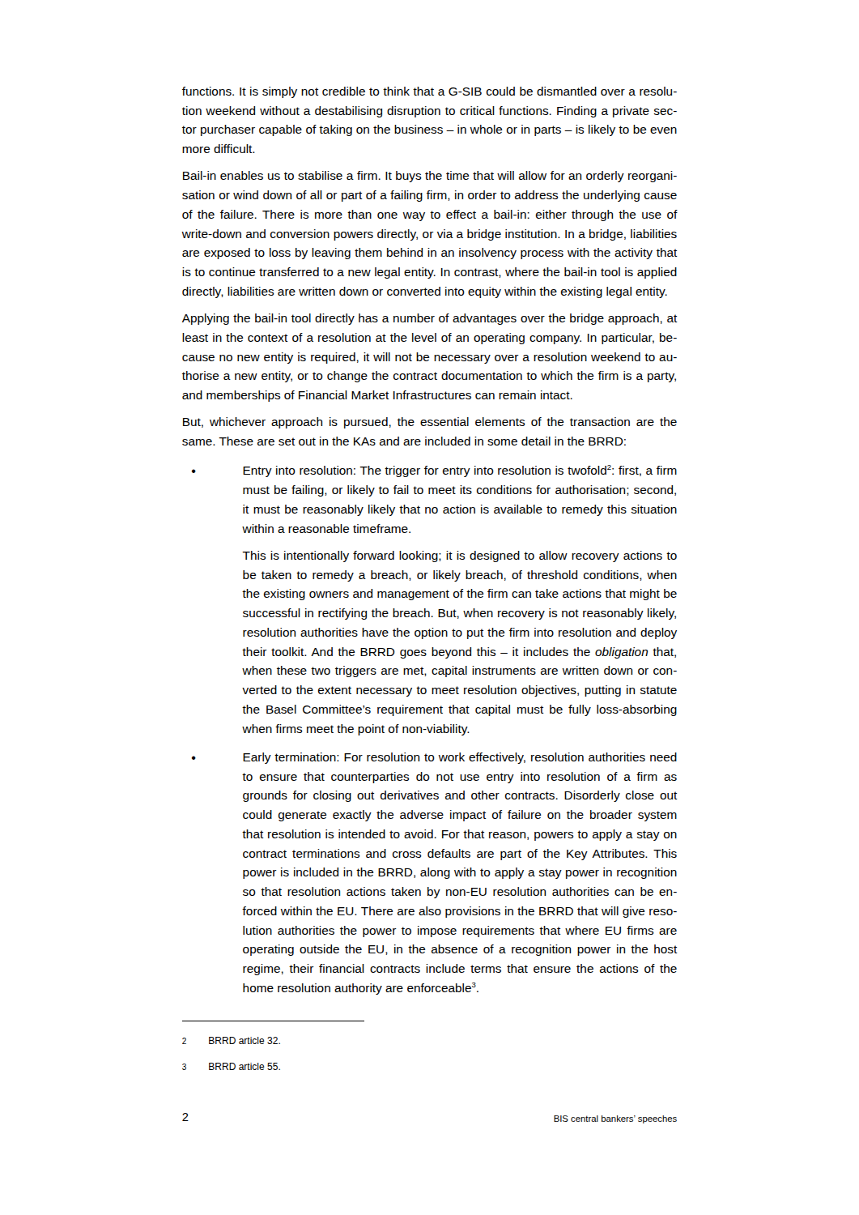functions. It is simply not credible to think that a G-SIB could be dismantled over a resolution weekend without a destabilising disruption to critical functions. Finding a private sector purchaser capable of taking on the business – in whole or in parts – is likely to be even more difficult.
Bail-in enables us to stabilise a firm. It buys the time that will allow for an orderly reorganisation or wind down of all or part of a failing firm, in order to address the underlying cause of the failure. There is more than one way to effect a bail-in: either through the use of write-down and conversion powers directly, or via a bridge institution. In a bridge, liabilities are exposed to loss by leaving them behind in an insolvency process with the activity that is to continue transferred to a new legal entity. In contrast, where the bail-in tool is applied directly, liabilities are written down or converted into equity within the existing legal entity.
Applying the bail-in tool directly has a number of advantages over the bridge approach, at least in the context of a resolution at the level of an operating company. In particular, because no new entity is required, it will not be necessary over a resolution weekend to authorise a new entity, or to change the contract documentation to which the firm is a party, and memberships of Financial Market Infrastructures can remain intact.
But, whichever approach is pursued, the essential elements of the transaction are the same. These are set out in the KAs and are included in some detail in the BRRD:
Entry into resolution: The trigger for entry into resolution is twofold2: first, a firm must be failing, or likely to fail to meet its conditions for authorisation; second, it must be reasonably likely that no action is available to remedy this situation within a reasonable timeframe.
This is intentionally forward looking; it is designed to allow recovery actions to be taken to remedy a breach, or likely breach, of threshold conditions, when the existing owners and management of the firm can take actions that might be successful in rectifying the breach. But, when recovery is not reasonably likely, resolution authorities have the option to put the firm into resolution and deploy their toolkit. And the BRRD goes beyond this – it includes the obligation that, when these two triggers are met, capital instruments are written down or converted to the extent necessary to meet resolution objectives, putting in statute the Basel Committee’s requirement that capital must be fully loss-absorbing when firms meet the point of non-viability.
Early termination: For resolution to work effectively, resolution authorities need to ensure that counterparties do not use entry into resolution of a firm as grounds for closing out derivatives and other contracts. Disorderly close out could generate exactly the adverse impact of failure on the broader system that resolution is intended to avoid. For that reason, powers to apply a stay on contract terminations and cross defaults are part of the Key Attributes. This power is included in the BRRD, along with to apply a stay power in recognition so that resolution actions taken by non-EU resolution authorities can be enforced within the EU. There are also provisions in the BRRD that will give resolution authorities the power to impose requirements that where EU firms are operating outside the EU, in the absence of a recognition power in the host regime, their financial contracts include terms that ensure the actions of the home resolution authority are enforceable3.
2
BRRD article 32.
3
BRRD article 55.
2
BIS central bankers’ speeches